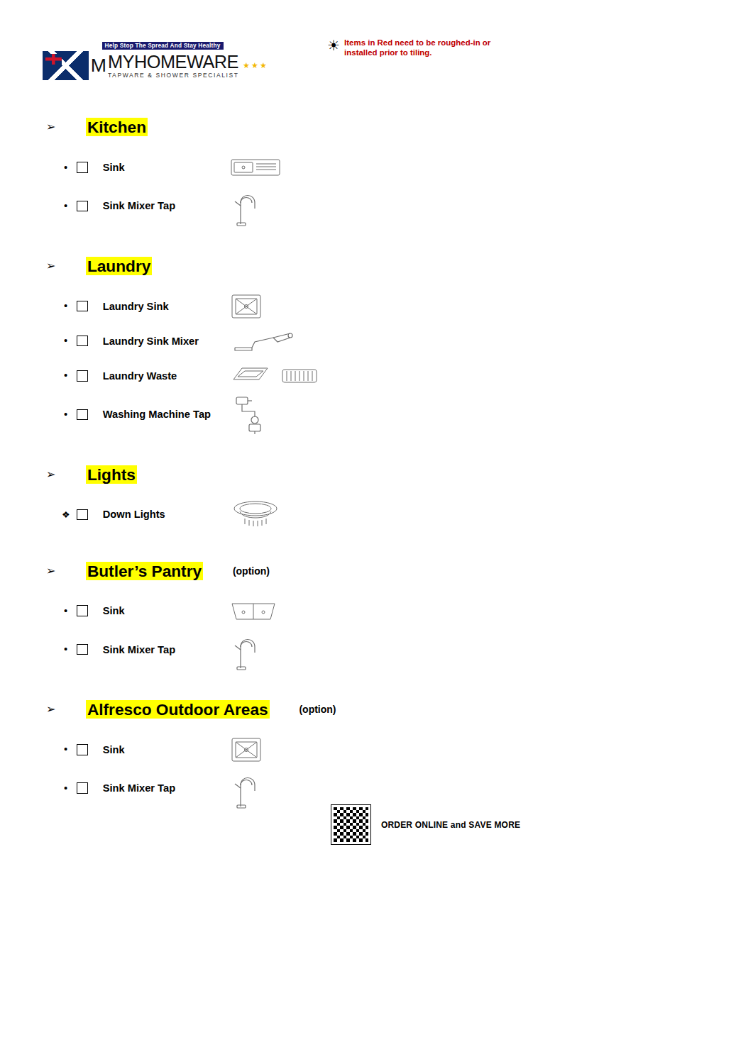Help Stop The Spread And Stay Healthy
M
MYHOMEWARE
TAPWARE & SHOWER SPECIALIST
★★★
☀
Items in Red need to be roughed-in or installed prior to tiling.
➢ Kitchen
• Sink
• Sink Mixer Tap
➢ Laundry
• Laundry Sink
• Laundry Sink Mixer
• Laundry Waste
• Washing Machine Tap
➢ Lights
❖ Down Lights
➢ Butler’s Pantry (option)
• Sink
• Sink Mixer Tap
➢ Alfresco Outdoor Areas (option)
• Sink
• Sink Mixer Tap
ORDER ONLINE and SAVE MORE